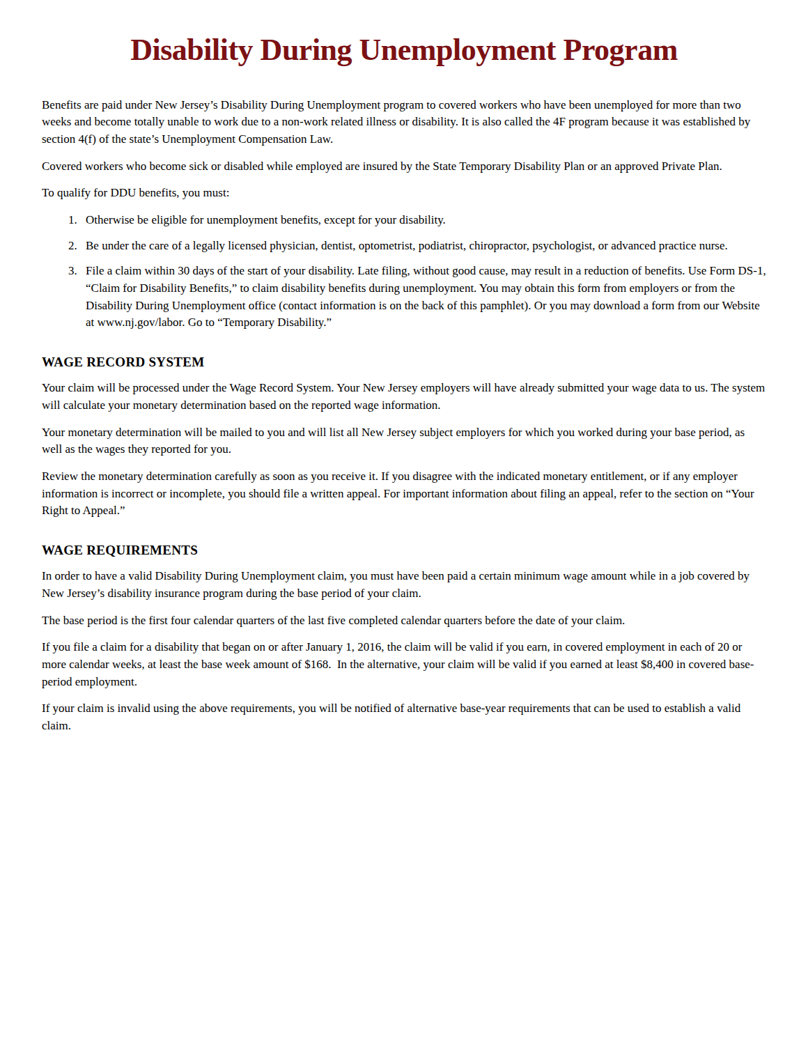Disability During Unemployment Program
Benefits are paid under New Jersey’s Disability During Unemployment program to covered workers who have been unemployed for more than two weeks and become totally unable to work due to a non-work related illness or disability. It is also called the 4F program because it was established by section 4(f) of the state’s Unemployment Compensation Law.
Covered workers who become sick or disabled while employed are insured by the State Temporary Disability Plan or an approved Private Plan.
To qualify for DDU benefits, you must:
Otherwise be eligible for unemployment benefits, except for your disability.
Be under the care of a legally licensed physician, dentist, optometrist, podiatrist, chiropractor, psychologist, or advanced practice nurse.
File a claim within 30 days of the start of your disability. Late filing, without good cause, may result in a reduction of benefits. Use Form DS-1, “Claim for Disability Benefits,” to claim disability benefits during unemployment. You may obtain this form from employers or from the Disability During Unemployment office (contact information is on the back of this pamphlet). Or you may download a form from our Website at www.nj.gov/labor. Go to “Temporary Disability.”
WAGE RECORD SYSTEM
Your claim will be processed under the Wage Record System. Your New Jersey employers will have already submitted your wage data to us. The system will calculate your monetary determination based on the reported wage information.
Your monetary determination will be mailed to you and will list all New Jersey subject employers for which you worked during your base period, as well as the wages they reported for you.
Review the monetary determination carefully as soon as you receive it. If you disagree with the indicated monetary entitlement, or if any employer information is incorrect or incomplete, you should file a written appeal. For important information about filing an appeal, refer to the section on “Your Right to Appeal.”
WAGE REQUIREMENTS
In order to have a valid Disability During Unemployment claim, you must have been paid a certain minimum wage amount while in a job covered by New Jersey’s disability insurance program during the base period of your claim.
The base period is the first four calendar quarters of the last five completed calendar quarters before the date of your claim.
If you file a claim for a disability that began on or after January 1, 2016, the claim will be valid if you earn, in covered employment in each of 20 or more calendar weeks, at least the base week amount of $168. In the alternative, your claim will be valid if you earned at least $8,400 in covered base-period employment.
If your claim is invalid using the above requirements, you will be notified of alternative base-year requirements that can be used to establish a valid claim.